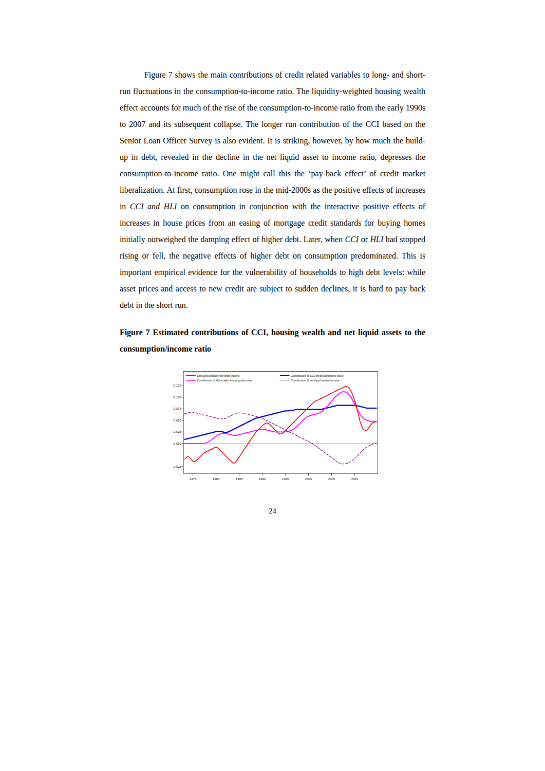Figure 7 shows the main contributions of credit related variables to long- and short-run fluctuations in the consumption-to-income ratio. The liquidity-weighted housing wealth effect accounts for much of the rise of the consumption-to-income ratio from the early 1990s to 2007 and its subsequent collapse. The longer run contribution of the CCI based on the Senior Loan Officer Survey is also evident. It is striking, however, by how much the build-up in debt, revealed in the decline in the net liquid asset to income ratio, depresses the consumption-to-income ratio. One might call this the ‘pay-back effect’ of credit market liberalization. At first, consumption rose in the mid-2000s as the positive effects of increases in CCI and HLI on consumption in conjunction with the interactive positive effects of increases in house prices from an easing of mortgage credit standards for buying homes initially outweighed the damping effect of higher debt. Later, when CCI or HLI had stopped rising or fell, the negative effects of higher debt on consumption predominated. This is important empirical evidence for the vulnerability of households to high debt levels: while asset prices and access to new credit are subject to sudden declines, it is hard to pay back debt in the short run.
Figure 7 Estimated contributions of CCI, housing wealth and net liquid assets to the consumption/income ratio
Log consumption/non-prop income Contribution of SLO credit conditions index Contribution of HLI-scaled housing w/income Contribution of net liquid assets/income 0.125 0.100 0.075 0.050 0.025 0.000 -0.025 1975 1980 1985 1990 1995 2000 2005 2010
24